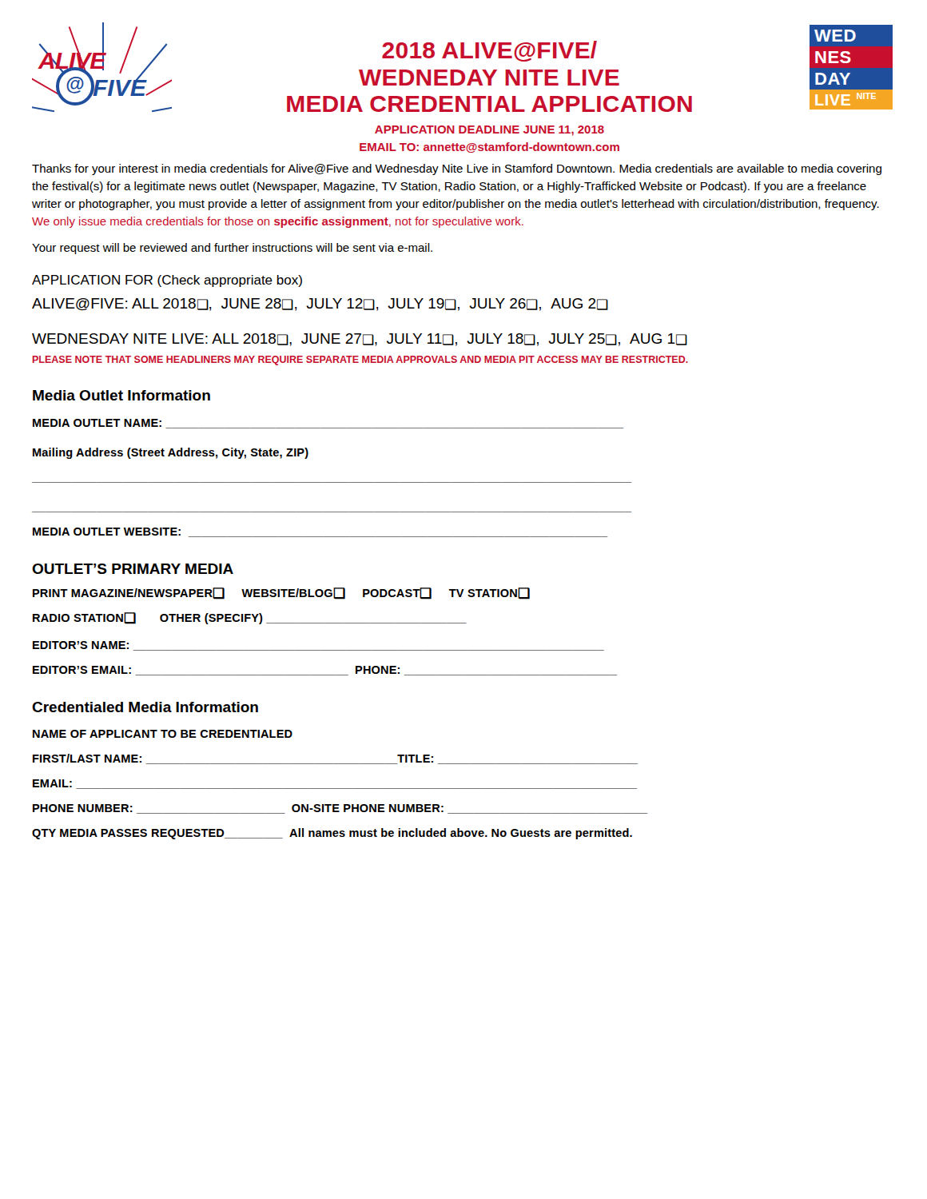ALIVE @ FIVE
2018 ALIVE@FIVE/
WEDNEDAY NITE LIVE
MEDIA CREDENTIAL APPLICATION
APPLICATION DEADLINE JUNE 11, 2018
EMAIL TO: annette@stamford-downtown.com
WED
NES
DAY
LIVE NITE
Thanks for your interest in media credentials for Alive@Five and Wednesday Nite Live in Stamford Downtown. Media credentials are available to media covering the festival(s) for a legitimate news outlet (Newspaper, Magazine, TV Station, Radio Station, or a Highly-Trafficked Website or Podcast). If you are a freelance writer or photographer, you must provide a letter of assignment from your editor/publisher on the media outlet's letterhead with circulation/distribution, frequency. We only issue media credentials for those on specific assignment, not for speculative work.
Your request will be reviewed and further instructions will be sent via e-mail.
APPLICATION FOR (Check appropriate box)
ALIVE@FIVE: ALL 2018❑, JUNE 28❑, JULY 12❑, JULY 19❑, JULY 26❑, AUG 2❑
WEDNESDAY NITE LIVE: ALL 2018❑, JUNE 27❑, JULY 11❑, JULY 18❑, JULY 25❑, AUG 1❑
PLEASE NOTE THAT SOME HEADLINERS MAY REQUIRE SEPARATE MEDIA APPROVALS AND MEDIA PIT ACCESS MAY BE RESTRICTED.
Media Outlet Information
MEDIA OUTLET NAME: _______________________________________________________________________
Mailing Address (Street Address, City, State, ZIP)
_____________________________________________________________________________________________
_____________________________________________________________________________________________
MEDIA OUTLET WEBSITE: _________________________________________________________________
OUTLET’S PRIMARY MEDIA
PRINT MAGAZINE/NEWSPAPER❑ WEBSITE/BLOG❑ PODCAST❑ TV STATION❑
RADIO STATION❑ OTHER (SPECIFY) _______________________________
EDITOR’S NAME: _________________________________________________________________________
EDITOR’S EMAIL: _________________________________ PHONE: _________________________________
Credentialed Media Information
NAME OF APPLICANT TO BE CREDENTIALED
FIRST/LAST NAME: _______________________________________TITLE: _______________________________
EMAIL: _______________________________________________________________________________________
PHONE NUMBER: _______________________ ON-SITE PHONE NUMBER: _______________________________
QTY MEDIA PASSES REQUESTED_________ All names must be included above. No Guests are permitted.